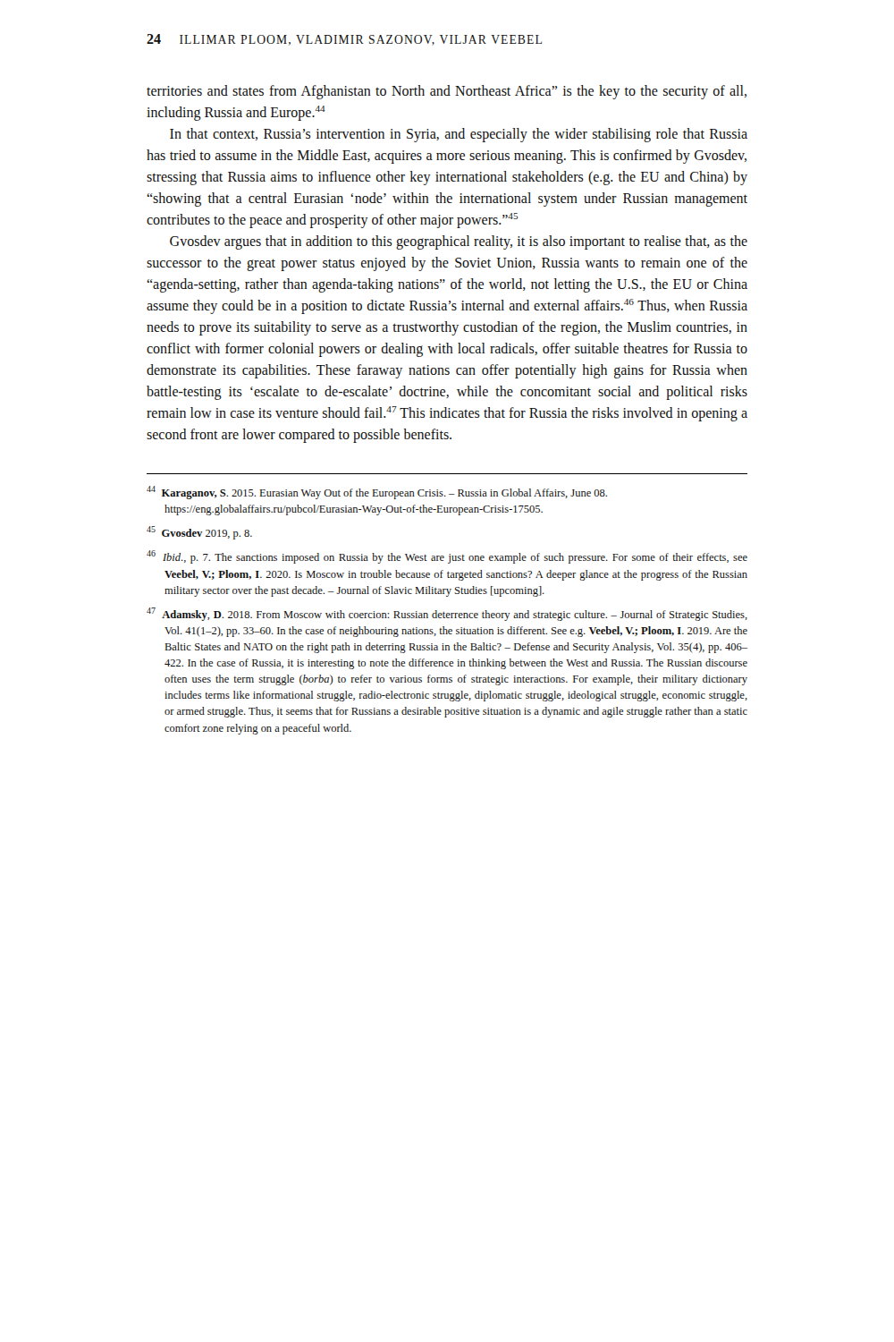24 Illimar Ploom, Vladimir Sazonov, Viljar Veebel
territories and states from Afghanistan to North and Northeast Africa” is the key to the security of all, including Russia and Europe.44
In that context, Russia’s intervention in Syria, and especially the wider stabilising role that Russia has tried to assume in the Middle East, acquires a more serious meaning. This is confirmed by Gvosdev, stressing that Russia aims to influence other key international stakeholders (e.g. the EU and China) by “showing that a central Eurasian ‘node’ within the international system under Russian management contributes to the peace and prosperity of other major powers.”45
Gvosdev argues that in addition to this geographical reality, it is also important to realise that, as the successor to the great power status enjoyed by the Soviet Union, Russia wants to remain one of the “agenda-setting, rather than agenda-taking nations” of the world, not letting the U.S., the EU or China assume they could be in a position to dictate Russia’s internal and external affairs.46 Thus, when Russia needs to prove its suitability to serve as a trustworthy custodian of the region, the Muslim countries, in conflict with former colonial powers or dealing with local radicals, offer suitable theatres for Russia to demonstrate its capabilities. These faraway nations can offer potentially high gains for Russia when battle-testing its ‘escalate to de-escalate’ doctrine, while the concomitant social and political risks remain low in case its venture should fail.47 This indicates that for Russia the risks involved in opening a second front are lower compared to possible benefits.
44 Karaganov, S. 2015. Eurasian Way Out of the European Crisis. – Russia in Global Affairs, June 08.
https://eng.globalaffairs.ru/pubcol/Eurasian-Way-Out-of-the-European-Crisis-17505.
45 Gvosdev 2019, p. 8.
46 Ibid., p. 7. The sanctions imposed on Russia by the West are just one example of such pressure. For some of their effects, see Veebel, V.; Ploom, I. 2020. Is Moscow in trouble because of targeted sanctions? A deeper glance at the progress of the Russian military sector over the past decade. – Journal of Slavic Military Studies [upcoming].
47 Adamsky, D. 2018. From Moscow with coercion: Russian deterrence theory and strategic culture. – Journal of Strategic Studies, Vol. 41(1–2), pp. 33–60. In the case of neighbouring nations, the situation is different. See e.g. Veebel, V.; Ploom, I. 2019. Are the Baltic States and NATO on the right path in deterring Russia in the Baltic? – Defense and Security Analysis, Vol. 35(4), pp. 406–422. In the case of Russia, it is interesting to note the difference in thinking between the West and Russia. The Russian discourse often uses the term struggle (borba) to refer to various forms of strategic interactions. For example, their military dictionary includes terms like informational struggle, radio-electronic struggle, diplomatic struggle, ideological struggle, economic struggle, or armed struggle. Thus, it seems that for Russians a desirable positive situation is a dynamic and agile struggle rather than a static comfort zone relying on a peaceful world.